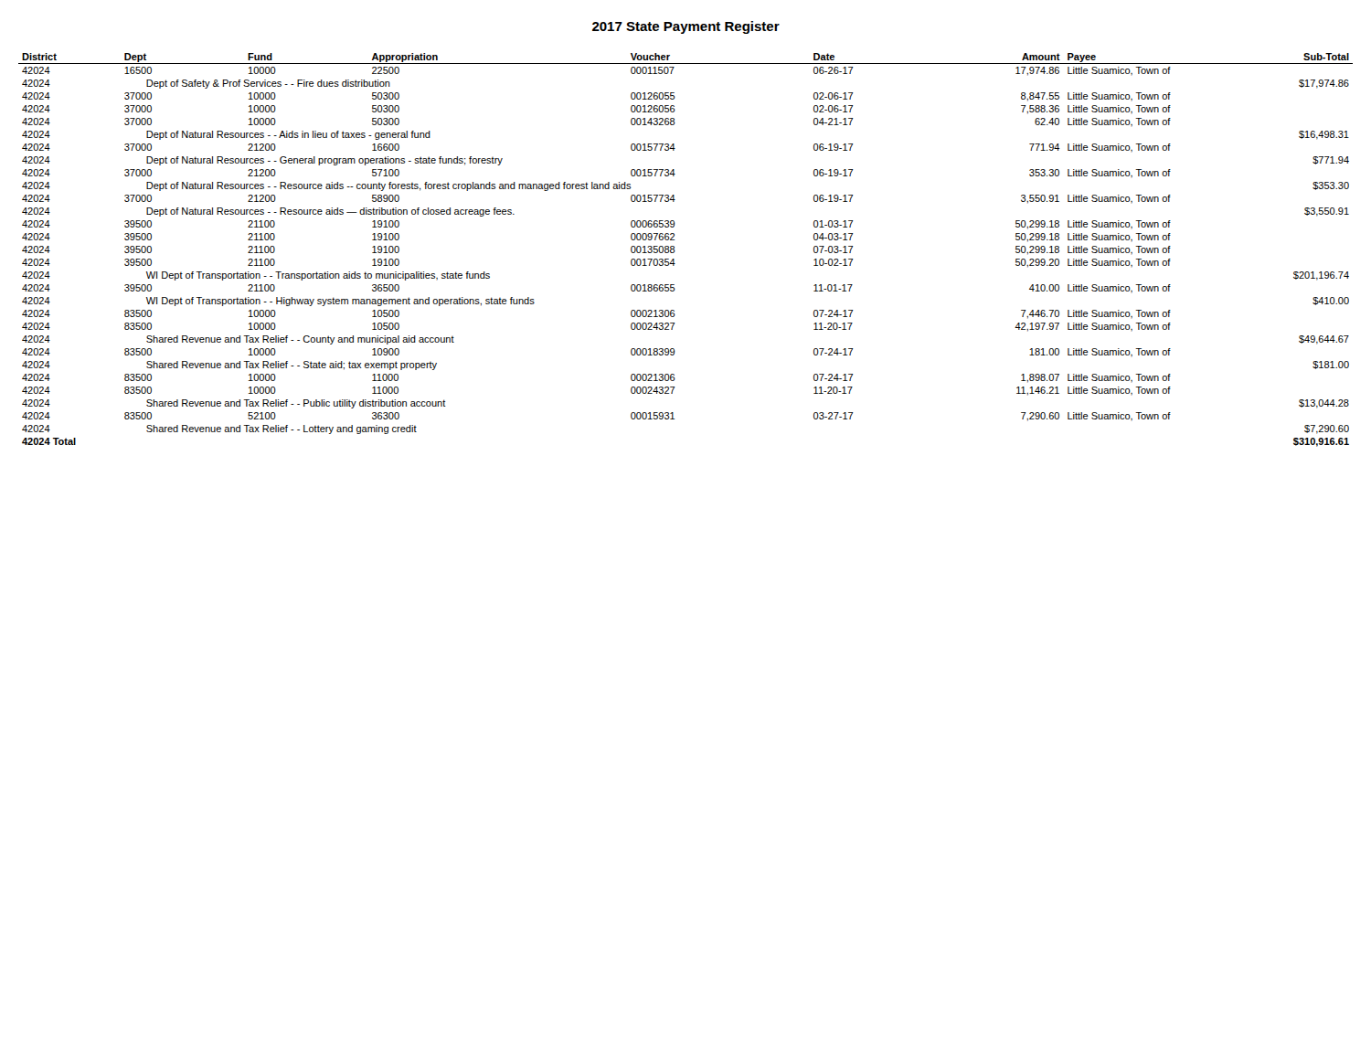2017 State Payment Register
| District | Dept | Fund | Appropriation | Voucher | Date | Amount | Payee | Sub-Total |
| --- | --- | --- | --- | --- | --- | --- | --- | --- |
| 42024 | 16500 | 10000 | 22500 | 00011507 | 06-26-17 | 17,974.86 | Little Suamico, Town of | |
| 42024 | Dept of Safety & Prof Services - - Fire dues distribution | | | $17,974.86 |
| 42024 | 37000 | 10000 | 50300 | 00126055 | 02-06-17 | 8,847.55 | Little Suamico, Town of | |
| 42024 | 37000 | 10000 | 50300 | 00126056 | 02-06-17 | 7,588.36 | Little Suamico, Town of | |
| 42024 | 37000 | 10000 | 50300 | 00143268 | 04-21-17 | 62.40 | Little Suamico, Town of | |
| 42024 | Dept of Natural Resources - - Aids in lieu of taxes - general fund | | | $16,498.31 |
| 42024 | 37000 | 21200 | 16600 | 00157734 | 06-19-17 | 771.94 | Little Suamico, Town of | |
| 42024 | Dept of Natural Resources - - General program operations - state funds; forestry | | | $771.94 |
| 42024 | 37000 | 21200 | 57100 | 00157734 | 06-19-17 | 353.30 | Little Suamico, Town of | |
| 42024 | Dept of Natural Resources - - Resource aids -- county forests, forest croplands and managed forest land aids | | | $353.30 |
| 42024 | 37000 | 21200 | 58900 | 00157734 | 06-19-17 | 3,550.91 | Little Suamico, Town of | |
| 42024 | Dept of Natural Resources - - Resource aids — distribution of closed acreage fees. | | | $3,550.91 |
| 42024 | 39500 | 21100 | 19100 | 00066539 | 01-03-17 | 50,299.18 | Little Suamico, Town of | |
| 42024 | 39500 | 21100 | 19100 | 00097662 | 04-03-17 | 50,299.18 | Little Suamico, Town of | |
| 42024 | 39500 | 21100 | 19100 | 00135088 | 07-03-17 | 50,299.18 | Little Suamico, Town of | |
| 42024 | 39500 | 21100 | 19100 | 00170354 | 10-02-17 | 50,299.20 | Little Suamico, Town of | |
| 42024 | WI Dept of Transportation - - Transportation aids to municipalities, state funds | | | $201,196.74 |
| 42024 | 39500 | 21100 | 36500 | 00186655 | 11-01-17 | 410.00 | Little Suamico, Town of | |
| 42024 | WI Dept of Transportation - - Highway system management and operations, state funds | | | $410.00 |
| 42024 | 83500 | 10000 | 10500 | 00021306 | 07-24-17 | 7,446.70 | Little Suamico, Town of | |
| 42024 | 83500 | 10000 | 10500 | 00024327 | 11-20-17 | 42,197.97 | Little Suamico, Town of | |
| 42024 | Shared Revenue and Tax Relief - - County and municipal aid account | | | $49,644.67 |
| 42024 | 83500 | 10000 | 10900 | 00018399 | 07-24-17 | 181.00 | Little Suamico, Town of | |
| 42024 | Shared Revenue and Tax Relief - - State aid; tax exempt property | | | $181.00 |
| 42024 | 83500 | 10000 | 11000 | 00021306 | 07-24-17 | 1,898.07 | Little Suamico, Town of | |
| 42024 | 83500 | 10000 | 11000 | 00024327 | 11-20-17 | 11,146.21 | Little Suamico, Town of | |
| 42024 | Shared Revenue and Tax Relief - - Public utility distribution account | | | $13,044.28 |
| 42024 | 83500 | 52100 | 36300 | 00015931 | 03-27-17 | 7,290.60 | Little Suamico, Town of | |
| 42024 | Shared Revenue and Tax Relief - - Lottery and gaming credit | | | $7,290.60 |
| 42024 Total | | | | $310,916.61 |